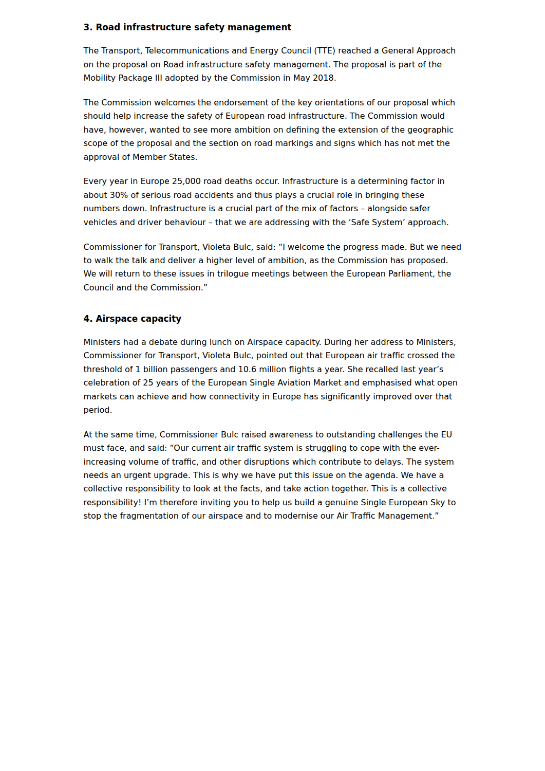3. Road infrastructure safety management
The Transport, Telecommunications and Energy Council (TTE) reached a General Approach on the proposal on Road infrastructure safety management. The proposal is part of the Mobility Package III adopted by the Commission in May 2018.
The Commission welcomes the endorsement of the key orientations of our proposal which should help increase the safety of European road infrastructure. The Commission would have, however, wanted to see more ambition on defining the extension of the geographic scope of the proposal and the section on road markings and signs which has not met the approval of Member States.
Every year in Europe 25,000 road deaths occur. Infrastructure is a determining factor in about 30% of serious road accidents and thus plays a crucial role in bringing these numbers down. Infrastructure is a crucial part of the mix of factors – alongside safer vehicles and driver behaviour – that we are addressing with the ‘Safe System’ approach.
Commissioner for Transport, Violeta Bulc, said: “I welcome the progress made. But we need to walk the talk and deliver a higher level of ambition, as the Commission has proposed. We will return to these issues in trilogue meetings between the European Parliament, the Council and the Commission.”
4. Airspace capacity
Ministers had a debate during lunch on Airspace capacity. During her address to Ministers, Commissioner for Transport, Violeta Bulc, pointed out that European air traffic crossed the threshold of 1 billion passengers and 10.6 million flights a year. She recalled last year’s celebration of 25 years of the European Single Aviation Market and emphasised what open markets can achieve and how connectivity in Europe has significantly improved over that period.
At the same time, Commissioner Bulc raised awareness to outstanding challenges the EU must face, and said: “Our current air traffic system is struggling to cope with the ever-increasing volume of traffic, and other disruptions which contribute to delays. The system needs an urgent upgrade. This is why we have put this issue on the agenda. We have a collective responsibility to look at the facts, and take action together. This is a collective responsibility! I’m therefore inviting you to help us build a genuine Single European Sky to stop the fragmentation of our airspace and to modernise our Air Traffic Management.”